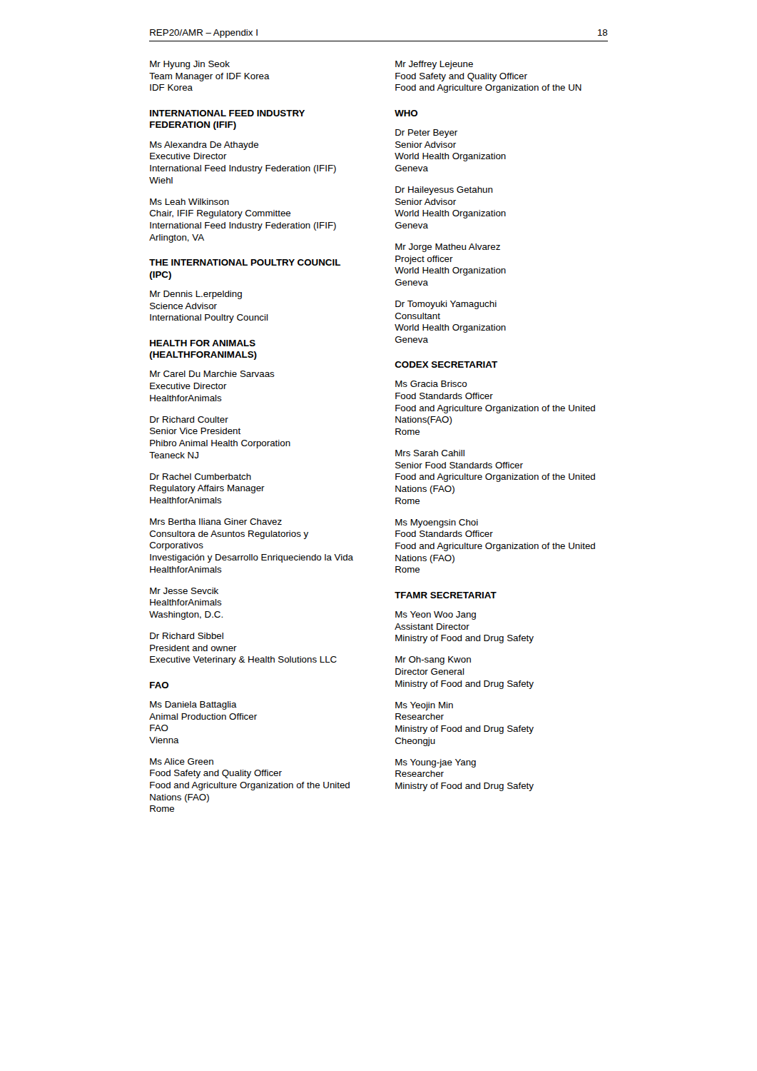REP20/AMR – Appendix I 18
Mr Hyung Jin Seok
Team Manager of IDF Korea
IDF Korea
International Feed Industry Federation (IFIF)
Ms Alexandra De Athayde
Executive Director
International Feed Industry Federation (IFIF)
Wiehl
Ms Leah Wilkinson
Chair, IFIF Regulatory Committee
International Feed Industry Federation (IFIF)
Arlington, VA
The International Poultry Council (IPC)
Mr Dennis L.erpelding
Science Advisor
International Poultry Council
Health for Animals (HealthforAnimals)
Mr Carel Du Marchie Sarvaas
Executive Director
HealthforAnimals
Dr Richard Coulter
Senior Vice President
Phibro Animal Health Corporation
Teaneck NJ
Dr Rachel Cumberbatch
Regulatory Affairs Manager
HealthforAnimals
Mrs Bertha Iliana Giner Chavez
Consultora de Asuntos Regulatorios y Corporativos
Investigación y Desarrollo Enriqueciendo la Vida
HealthforAnimals
Mr Jesse Sevcik
HealthforAnimals
Washington, D.C.
Dr Richard Sibbel
President and owner
Executive Veterinary & Health Solutions LLC
FAO
Ms Daniela Battaglia
Animal Production Officer
FAO
Vienna
Ms Alice Green
Food Safety and Quality Officer
Food and Agriculture Organization of the United Nations (FAO)
Rome
Mr Jeffrey Lejeune
Food Safety and Quality Officer
Food and Agriculture Organization of the UN
WHO
Dr Peter Beyer
Senior Advisor
World Health Organization
Geneva
Dr Haileyesus Getahun
Senior Advisor
World Health Organization
Geneva
Mr Jorge Matheu Alvarez
Project officer
World Health Organization
Geneva
Dr Tomoyuki Yamaguchi
Consultant
World Health Organization
Geneva
Codex Secretariat
Ms Gracia Brisco
Food Standards Officer
Food and Agriculture Organization of the United Nations(FAO)
Rome
Mrs Sarah Cahill
Senior Food Standards Officer
Food and Agriculture Organization of the United Nations (FAO)
Rome
Ms Myoengsin Choi
Food Standards Officer
Food and Agriculture Organization of the United Nations (FAO)
Rome
TFAMR Secretariat
Ms Yeon Woo Jang
Assistant Director
Ministry of Food and Drug Safety
Mr Oh-sang Kwon
Director General
Ministry of Food and Drug Safety
Ms Yeojin Min
Researcher
Ministry of Food and Drug Safety
Cheongju
Ms Young-jae Yang
Researcher
Ministry of Food and Drug Safety